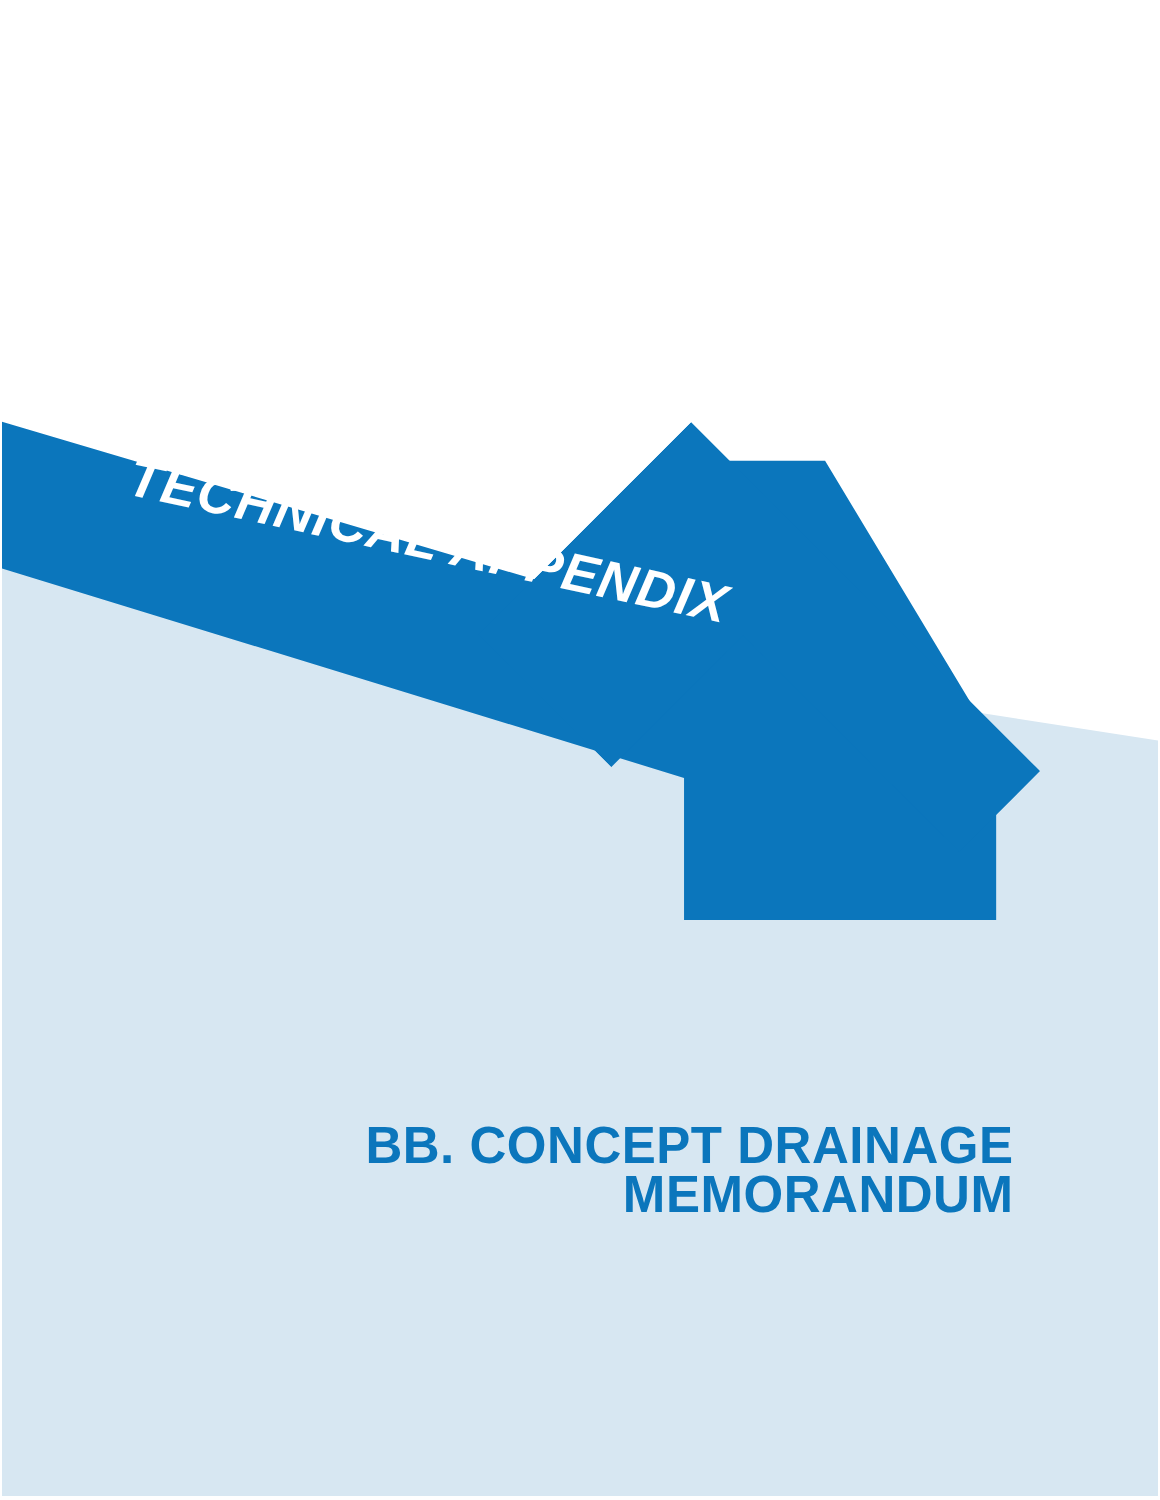Technical Appendix
BB. Concept Drainage Memorandum